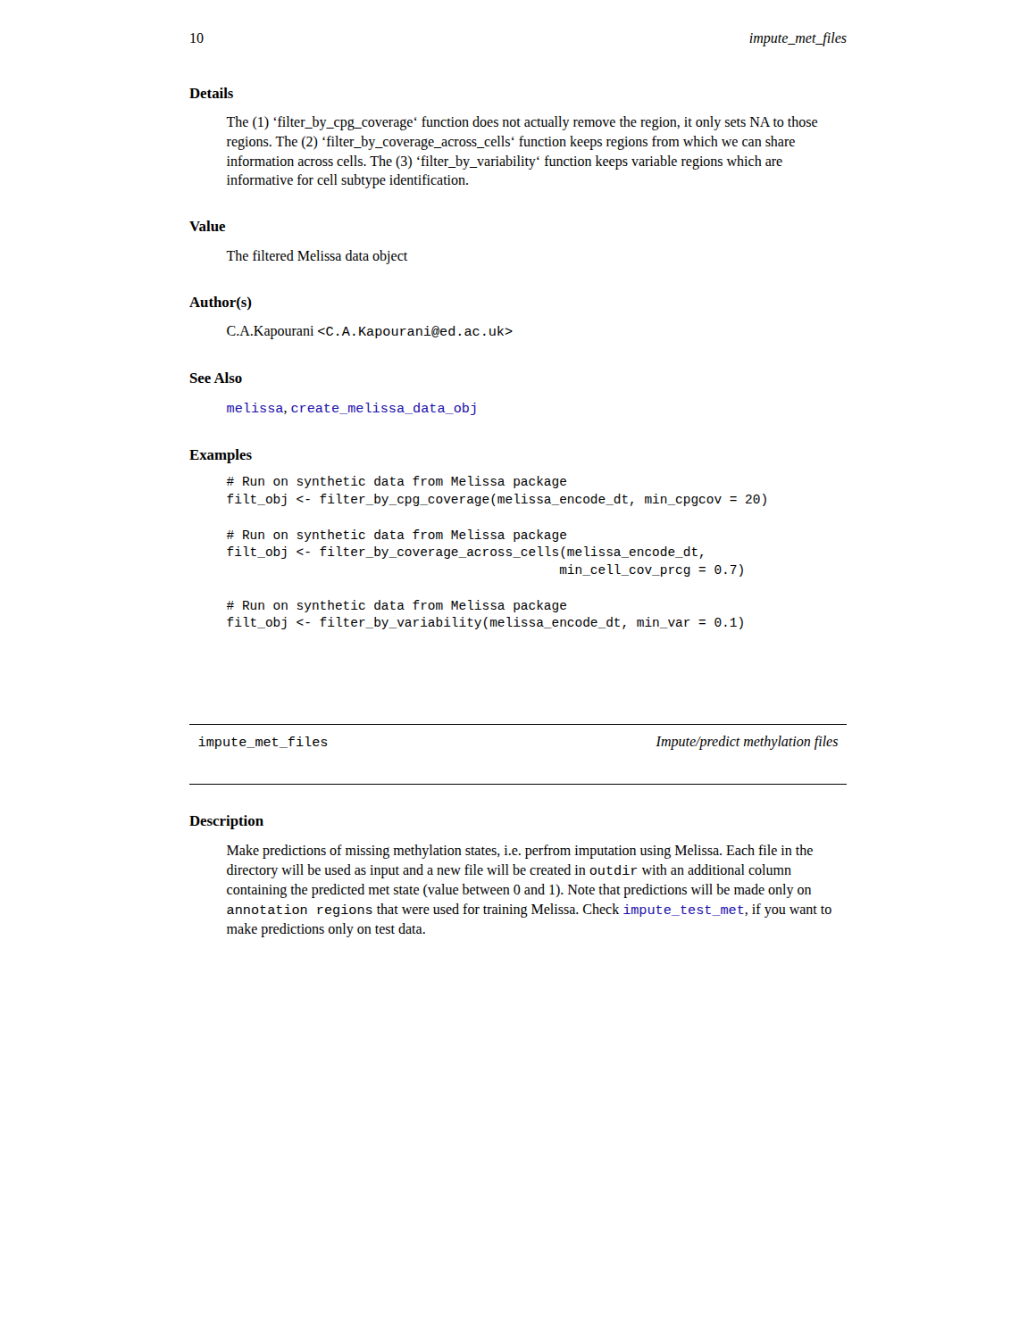10 impute_met_files
Details
The (1) ‘filter_by_cpg_coverage‘ function does not actually remove the region, it only sets NA to those regions. The (2) ‘filter_by_coverage_across_cells‘ function keeps regions from which we can share information across cells. The (3) ‘filter_by_variability‘ function keeps variable regions which are informative for cell subtype identification.
Value
The filtered Melissa data object
Author(s)
C.A.Kapourani <C.A.Kapourani@ed.ac.uk>
See Also
melissa, create_melissa_data_obj
Examples
# Run on synthetic data from Melissa package
filt_obj <- filter_by_cpg_coverage(melissa_encode_dt, min_cpgcov = 20)

# Run on synthetic data from Melissa package
filt_obj <- filter_by_coverage_across_cells(melissa_encode_dt,
                                           min_cell_cov_prcg = 0.7)

# Run on synthetic data from Melissa package
filt_obj <- filter_by_variability(melissa_encode_dt, min_var = 0.1)
impute_met_files Impute/predict methylation files
Description
Make predictions of missing methylation states, i.e. perfrom imputation using Melissa. Each file in the directory will be used as input and a new file will be created in outdir with an additional column containing the predicted met state (value between 0 and 1). Note that predictions will be made only on annotation regions that were used for training Melissa. Check impute_test_met, if you want to make predictions only on test data.